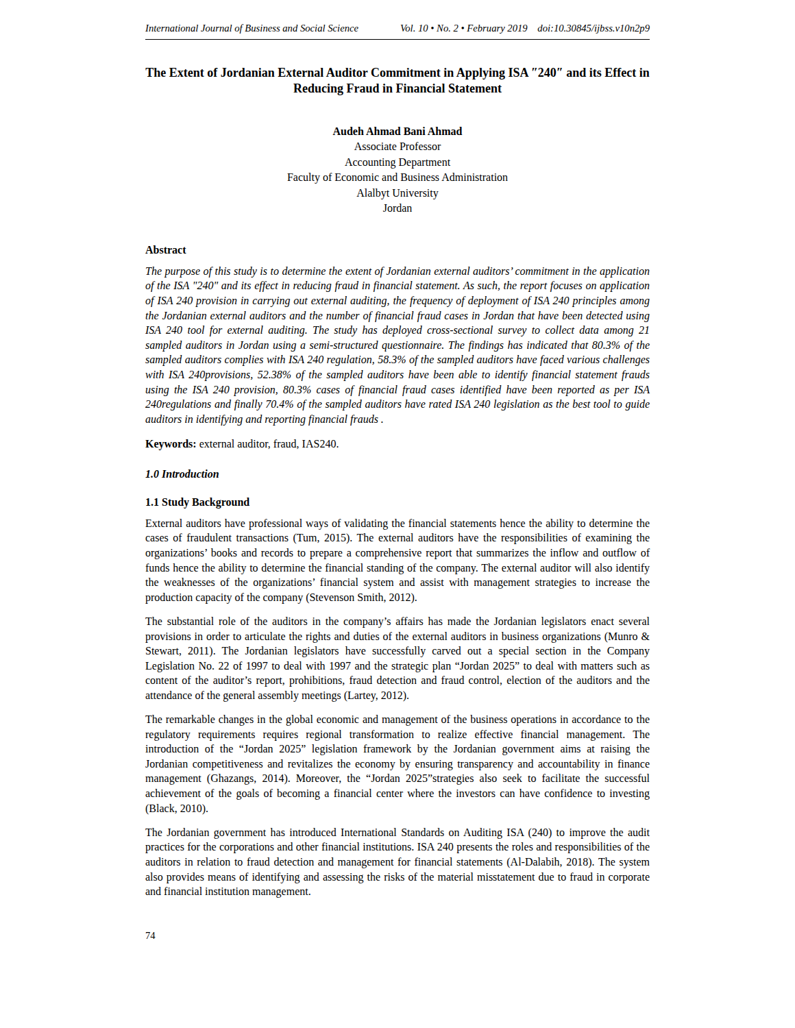International Journal of Business and Social Science Vol. 10 • No. 2 • February 2019 doi:10.30845/ijbss.v10n2p9
The Extent of Jordanian External Auditor Commitment in Applying ISA ″240″ and its Effect in Reducing Fraud in Financial Statement
Audeh Ahmad Bani Ahmad
Associate Professor
Accounting Department
Faculty of Economic and Business Administration
Alalbyt University
Jordan
Abstract
The purpose of this study is to determine the extent of Jordanian external auditors’ commitment in the application of the ISA "240" and its effect in reducing fraud in financial statement. As such, the report focuses on application of ISA 240 provision in carrying out external auditing, the frequency of deployment of ISA 240 principles among the Jordanian external auditors and the number of financial fraud cases in Jordan that have been detected using ISA 240 tool for external auditing. The study has deployed cross-sectional survey to collect data among 21 sampled auditors in Jordan using a semi-structured questionnaire. The findings has indicated that 80.3% of the sampled auditors complies with ISA 240 regulation, 58.3% of the sampled auditors have faced various challenges with ISA 240provisions, 52.38% of the sampled auditors have been able to identify financial statement frauds using the ISA 240 provision, 80.3% cases of financial fraud cases identified have been reported as per ISA 240regulations and finally 70.4% of the sampled auditors have rated ISA 240 legislation as the best tool to guide auditors in identifying and reporting financial frauds .
Keywords: external auditor, fraud, IAS240.
1.0 Introduction
1.1 Study Background
External auditors have professional ways of validating the financial statements hence the ability to determine the cases of fraudulent transactions (Tum, 2015). The external auditors have the responsibilities of examining the organizations’ books and records to prepare a comprehensive report that summarizes the inflow and outflow of funds hence the ability to determine the financial standing of the company. The external auditor will also identify the weaknesses of the organizations’ financial system and assist with management strategies to increase the production capacity of the company (Stevenson Smith, 2012).
The substantial role of the auditors in the company’s affairs has made the Jordanian legislators enact several provisions in order to articulate the rights and duties of the external auditors in business organizations (Munro & Stewart, 2011). The Jordanian legislators have successfully carved out a special section in the Company Legislation No. 22 of 1997 to deal with 1997 and the strategic plan “Jordan 2025” to deal with matters such as content of the auditor’s report, prohibitions, fraud detection and fraud control, election of the auditors and the attendance of the general assembly meetings (Lartey, 2012).
The remarkable changes in the global economic and management of the business operations in accordance to the regulatory requirements requires regional transformation to realize effective financial management. The introduction of the “Jordan 2025” legislation framework by the Jordanian government aims at raising the Jordanian competitiveness and revitalizes the economy by ensuring transparency and accountability in finance management (Ghazangs, 2014). Moreover, the “Jordan 2025”strategies also seek to facilitate the successful achievement of the goals of becoming a financial center where the investors can have confidence to investing (Black, 2010).
The Jordanian government has introduced International Standards on Auditing ISA (240) to improve the audit practices for the corporations and other financial institutions. ISA 240 presents the roles and responsibilities of the auditors in relation to fraud detection and management for financial statements (Al-Dalabih, 2018). The system also provides means of identifying and assessing the risks of the material misstatement due to fraud in corporate and financial institution management.
74